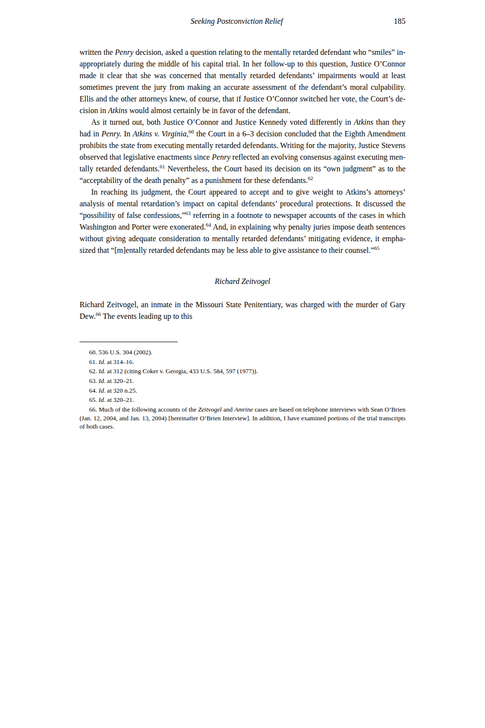Seeking Postconviction Relief 185
written the Penry decision, asked a question relating to the mentally retarded defendant who “smiles” inappropriately during the middle of his capital trial. In her follow-up to this question, Justice O’Connor made it clear that she was concerned that mentally retarded defendants’ impairments would at least sometimes prevent the jury from making an accurate assessment of the defendant’s moral culpability. Ellis and the other attorneys knew, of course, that if Justice O’Connor switched her vote, the Court’s decision in Atkins would almost certainly be in favor of the defendant.
As it turned out, both Justice O’Connor and Justice Kennedy voted differently in Atkins than they had in Penry. In Atkins v. Virginia,60 the Court in a 6–3 decision concluded that the Eighth Amendment prohibits the state from executing mentally retarded defendants. Writing for the majority, Justice Stevens observed that legislative enactments since Penry reflected an evolving consensus against executing mentally retarded defendants.61 Nevertheless, the Court based its decision on its “own judgment” as to the “acceptability of the death penalty” as a punishment for these defendants.62
In reaching its judgment, the Court appeared to accept and to give weight to Atkins’s attorneys’ analysis of mental retardation’s impact on capital defendants’ procedural protections. It discussed the “possibility of false confessions,”63 referring in a footnote to newspaper accounts of the cases in which Washington and Porter were exonerated.64 And, in explaining why penalty juries impose death sentences without giving adequate consideration to mentally retarded defendants’ mitigating evidence, it emphasized that “[m]entally retarded defendants may be less able to give assistance to their counsel.”65
Richard Zeitvogel
Richard Zeitvogel, an inmate in the Missouri State Penitentiary, was charged with the murder of Gary Dew.66 The events leading up to this
60. 536 U.S. 304 (2002).
61. Id. at 314–16.
62. Id. at 312 (citing Coker v. Georgia, 433 U.S. 584, 597 (1977)).
63. Id. at 320–21.
64. Id. at 320 n.25.
65. Id. at 320–21.
66. Much of the following accounts of the Zeitvogel and Amrine cases are based on telephone interviews with Sean O’Brien (Jan. 12, 2004, and Jan. 13, 2004) [hereinafter O’Brien Interview]. In addition, I have examined portions of the trial transcripts of both cases.